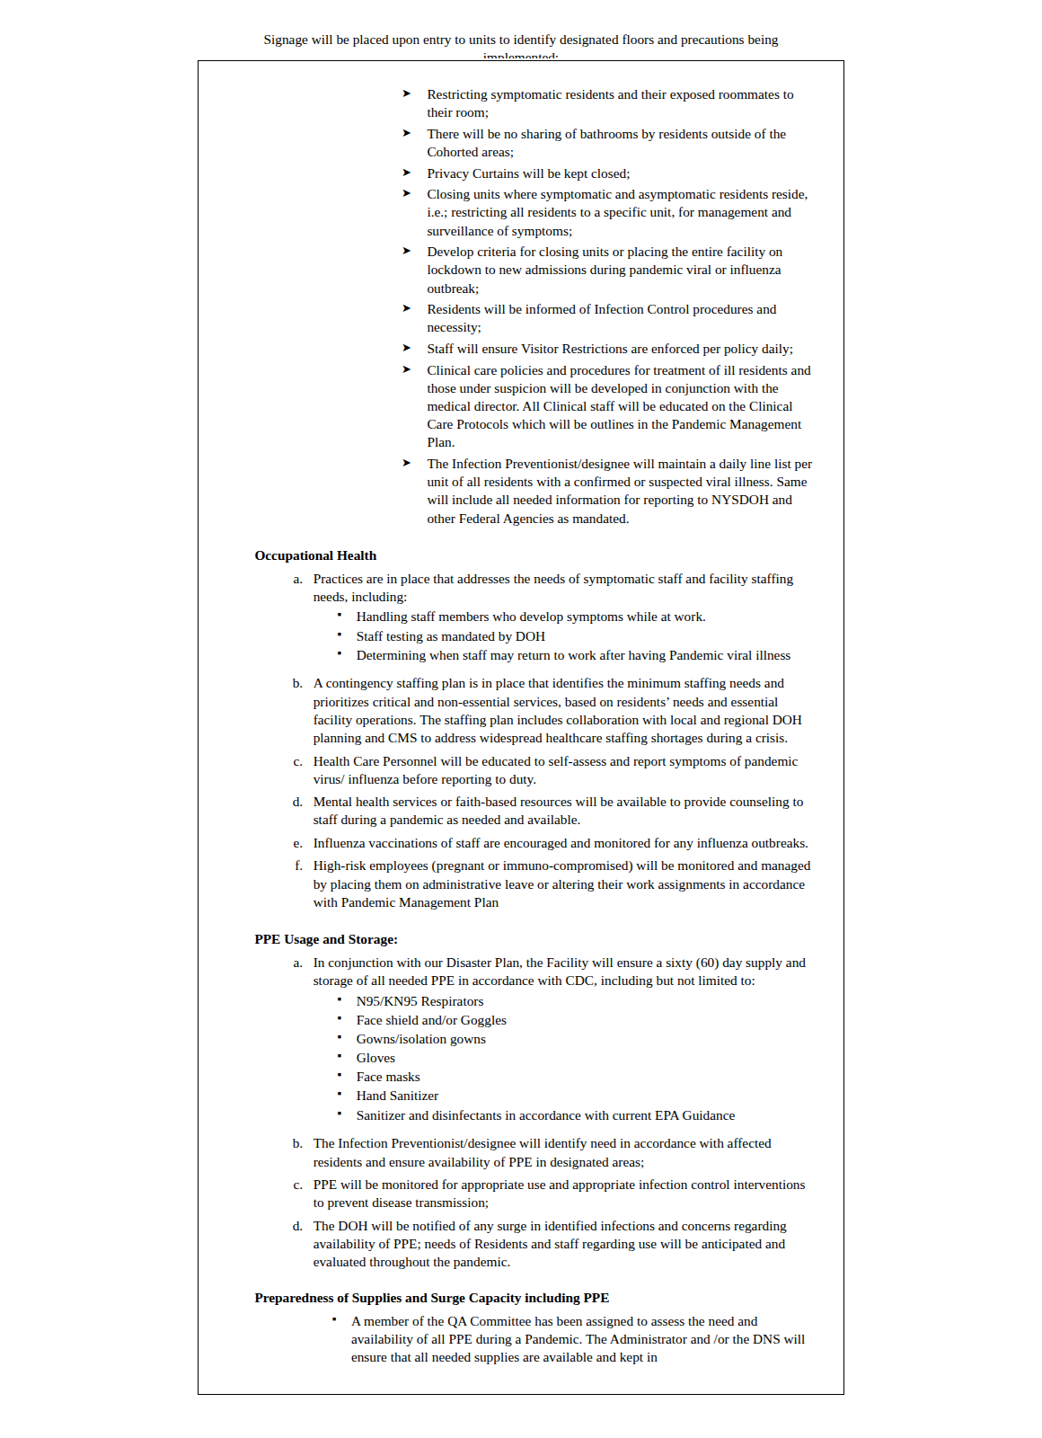Signage will be placed upon entry to units to identify designated floors and precautions being implemented:
Restricting symptomatic residents and their exposed roommates to their room;
There will be no sharing of bathrooms by residents outside of the Cohorted areas;
Privacy Curtains will be kept closed;
Closing units where symptomatic and asymptomatic residents reside, i.e.; restricting all residents to a specific unit, for management and surveillance of symptoms;
Develop criteria for closing units or placing the entire facility on lockdown to new admissions during pandemic viral or influenza outbreak;
Residents will be informed of Infection Control procedures and necessity;
Staff will ensure Visitor Restrictions are enforced per policy daily;
Clinical care policies and procedures for treatment of ill residents and those under suspicion will be developed in conjunction with the medical director. All Clinical staff will be educated on the Clinical Care Protocols which will be outlines in the Pandemic Management Plan.
The Infection Preventionist/designee will maintain a daily line list per unit of all residents with a confirmed or suspected viral illness. Same will include all needed information for reporting to NYSDOH and other Federal Agencies as mandated.
Occupational Health
Practices are in place that addresses the needs of symptomatic staff and facility staffing needs, including:
Handling staff members who develop symptoms while at work.
Staff testing as mandated by DOH
Determining when staff may return to work after having Pandemic viral illness
A contingency staffing plan is in place that identifies the minimum staffing needs and prioritizes critical and non-essential services, based on residents’ needs and essential facility operations. The staffing plan includes collaboration with local and regional DOH planning and CMS to address widespread healthcare staffing shortages during a crisis.
Health Care Personnel will be educated to self-assess and report symptoms of pandemic virus/ influenza before reporting to duty.
Mental health services or faith-based resources will be available to provide counseling to staff during a pandemic as needed and available.
Influenza vaccinations of staff are encouraged and monitored for any influenza outbreaks.
High-risk employees (pregnant or immuno-compromised) will be monitored and managed by placing them on administrative leave or altering their work assignments in accordance with Pandemic Management Plan
PPE Usage and Storage:
In conjunction with our Disaster Plan, the Facility will ensure a sixty (60) day supply and storage of all needed PPE in accordance with CDC, including but not limited to:
N95/KN95 Respirators
Face shield and/or Goggles
Gowns/isolation gowns
Gloves
Face masks
Hand Sanitizer
Sanitizer and disinfectants in accordance with current EPA Guidance
The Infection Preventionist/designee will identify need in accordance with affected residents and ensure availability of PPE in designated areas;
PPE will be monitored for appropriate use and appropriate infection control interventions to prevent disease transmission;
The DOH will be notified of any surge in identified infections and concerns regarding availability of PPE; needs of Residents and staff regarding use will be anticipated and evaluated throughout the pandemic.
Preparedness of Supplies and Surge Capacity including PPE
A member of the QA Committee has been assigned to assess the need and availability of all PPE during a Pandemic. The Administrator and /or the DNS will ensure that all needed supplies are available and kept in